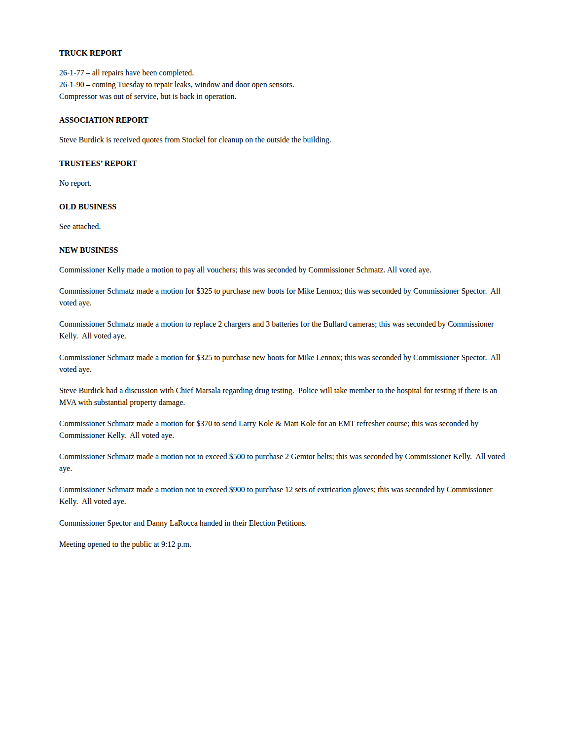Truck Report
26-1-77 – all repairs have been completed.
26-1-90 – coming Tuesday to repair leaks, window and door open sensors.
Compressor was out of service, but is back in operation.
Association Report
Steve Burdick is received quotes from Stockel for cleanup on the outside the building.
Trustees’ Report
No report.
Old Business
See attached.
New Business
Commissioner Kelly made a motion to pay all vouchers; this was seconded by Commissioner Schmatz. All voted aye.
Commissioner Schmatz made a motion for $325 to purchase new boots for Mike Lennox; this was seconded by Commissioner Spector. All voted aye.
Commissioner Schmatz made a motion to replace 2 chargers and 3 batteries for the Bullard cameras; this was seconded by Commissioner Kelly. All voted aye.
Commissioner Schmatz made a motion for $325 to purchase new boots for Mike Lennox; this was seconded by Commissioner Spector. All voted aye.
Steve Burdick had a discussion with Chief Marsala regarding drug testing. Police will take member to the hospital for testing if there is an MVA with substantial property damage.
Commissioner Schmatz made a motion for $370 to send Larry Kole & Matt Kole for an EMT refresher course; this was seconded by Commissioner Kelly. All voted aye.
Commissioner Schmatz made a motion not to exceed $500 to purchase 2 Gemtor belts; this was seconded by Commissioner Kelly. All voted aye.
Commissioner Schmatz made a motion not to exceed $900 to purchase 12 sets of extrication gloves; this was seconded by Commissioner Kelly. All voted aye.
Commissioner Spector and Danny LaRocca handed in their Election Petitions.
Meeting opened to the public at 9:12 p.m.